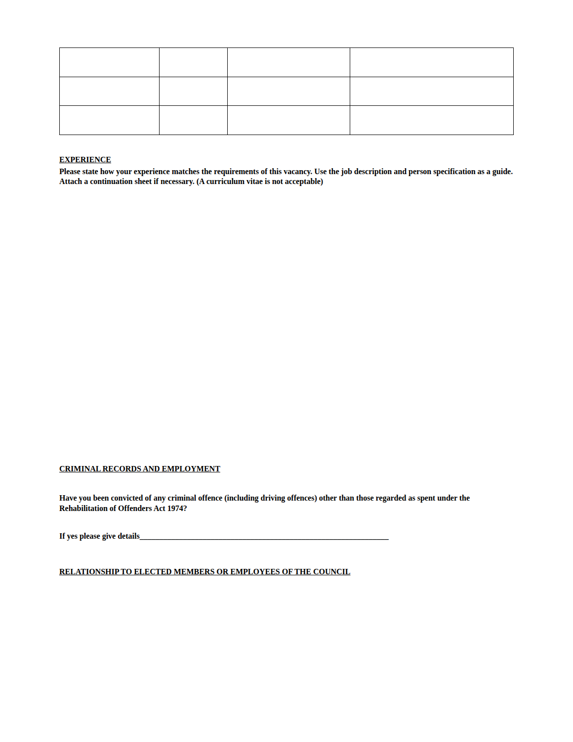EXPERIENCE
Please state how your experience matches the requirements of this vacancy. Use the job description and person specification as a guide. Attach a continuation sheet if necessary. (A curriculum vitae is not acceptable)
CRIMINAL RECORDS AND EMPLOYMENT
Have you been convicted of any criminal offence (including driving offences) other than those regarded as spent under the Rehabilitation of Offenders Act 1974?
If yes please give details_______________________________________________________________
RELATIONSHIP TO ELECTED MEMBERS OR EMPLOYEES OF THE COUNCIL